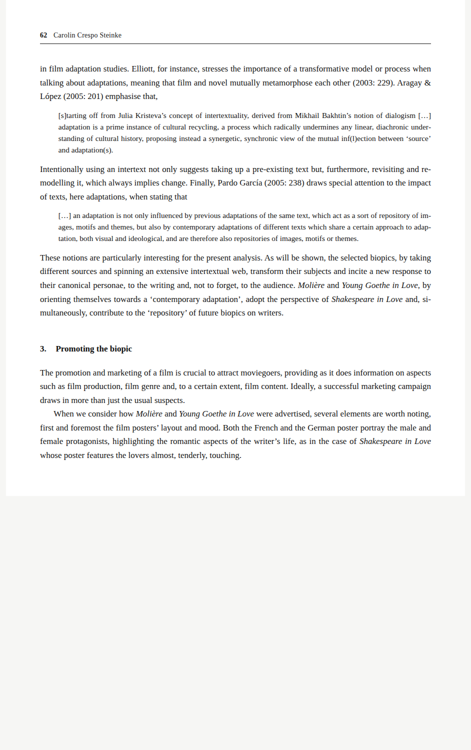62 Carolin Crespo Steinke
in film adaptation studies. Elliott, for instance, stresses the importance of a transformative model or process when talking about adaptations, meaning that film and novel mutually metamorphose each other (2003: 229). Aragay & López (2005: 201) emphasise that,
[s]tarting off from Julia Kristeva’s concept of intertextuality, derived from Mikhail Bakhtin’s notion of dialogism […] adaptation is a prime instance of cultural recycling, a process which radically undermines any linear, diachronic understanding of cultural history, proposing instead a synergetic, synchronic view of the mutual inf(l)ection between ‘source’ and adaptation(s).
Intentionally using an intertext not only suggests taking up a pre-existing text but, furthermore, revisiting and remodelling it, which always implies change. Finally, Pardo García (2005: 238) draws special attention to the impact of texts, here adaptations, when stating that
[…] an adaptation is not only influenced by previous adaptations of the same text, which act as a sort of repository of images, motifs and themes, but also by contemporary adaptations of different texts which share a certain approach to adaptation, both visual and ideological, and are therefore also repositories of images, motifs or themes.
These notions are particularly interesting for the present analysis. As will be shown, the selected biopics, by taking different sources and spinning an extensive intertextual web, transform their subjects and incite a new response to their canonical personae, to the writing and, not to forget, to the audience. Molière and Young Goethe in Love, by orienting themselves towards a ‘contemporary adaptation’, adopt the perspective of Shakespeare in Love and, simultaneously, contribute to the ‘repository’ of future biopics on writers.
3. Promoting the biopic
The promotion and marketing of a film is crucial to attract moviegoers, providing as it does information on aspects such as film production, film genre and, to a certain extent, film content. Ideally, a successful marketing campaign draws in more than just the usual suspects.
When we consider how Molière and Young Goethe in Love were advertised, several elements are worth noting, first and foremost the film posters’ layout and mood. Both the French and the German poster portray the male and female protagonists, highlighting the romantic aspects of the writer’s life, as in the case of Shakespeare in Love whose poster features the lovers almost, tenderly, touching.